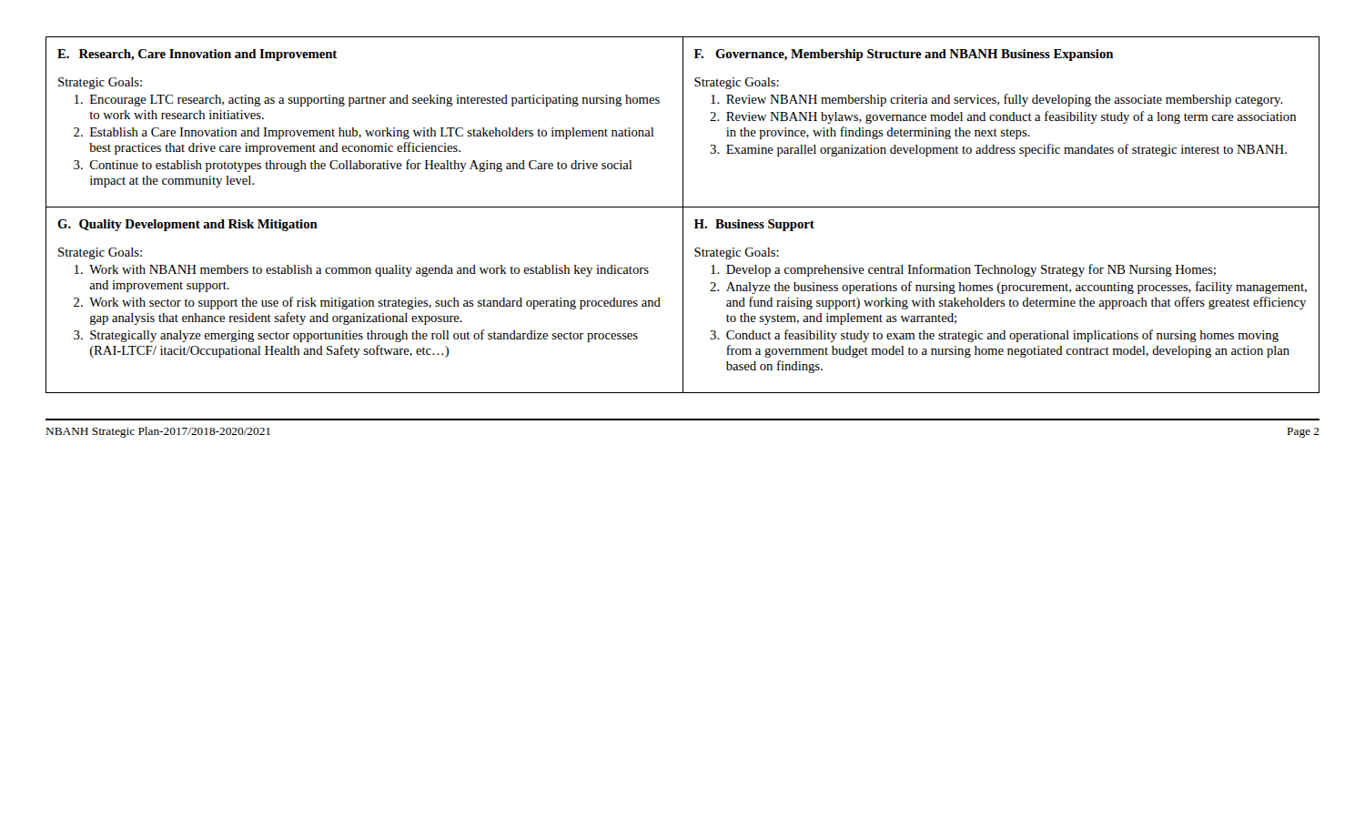| E. Research, Care Innovation and Improvement Strategic Goals: Encourage LTC research, acting as a supporting partner and seeking interested participating nursing homes to work with research initiatives. Establish a Care Innovation and Improvement hub, working with LTC stakeholders to implement national best practices that drive care improvement and economic efficiencies. Continue to establish prototypes through the Collaborative for Healthy Aging and Care to drive social impact at the community level. | F. Governance, Membership Structure and NBANH Business Expansion Strategic Goals: Review NBANH membership criteria and services, fully developing the associate membership category. Review NBANH bylaws, governance model and conduct a feasibility study of a long term care association in the province, with findings determining the next steps. Examine parallel organization development to address specific mandates of strategic interest to NBANH. |
| G. Quality Development and Risk Mitigation Strategic Goals: Work with NBANH members to establish a common quality agenda and work to establish key indicators and improvement support. Work with sector to support the use of risk mitigation strategies, such as standard operating procedures and gap analysis that enhance resident safety and organizational exposure. Strategically analyze emerging sector opportunities through the roll out of standardize sector processes (RAI-LTCF/ itacit/Occupational Health and Safety software, etc…) | H. Business Support Strategic Goals: Develop a comprehensive central Information Technology Strategy for NB Nursing Homes; Analyze the business operations of nursing homes (procurement, accounting processes, facility management, and fund raising support) working with stakeholders to determine the approach that offers greatest efficiency to the system, and implement as warranted; Conduct a feasibility study to exam the strategic and operational implications of nursing homes moving from a government budget model to a nursing home negotiated contract model, developing an action plan based on findings. |
NBANH Strategic Plan-2017/2018-2020/2021 Page 2